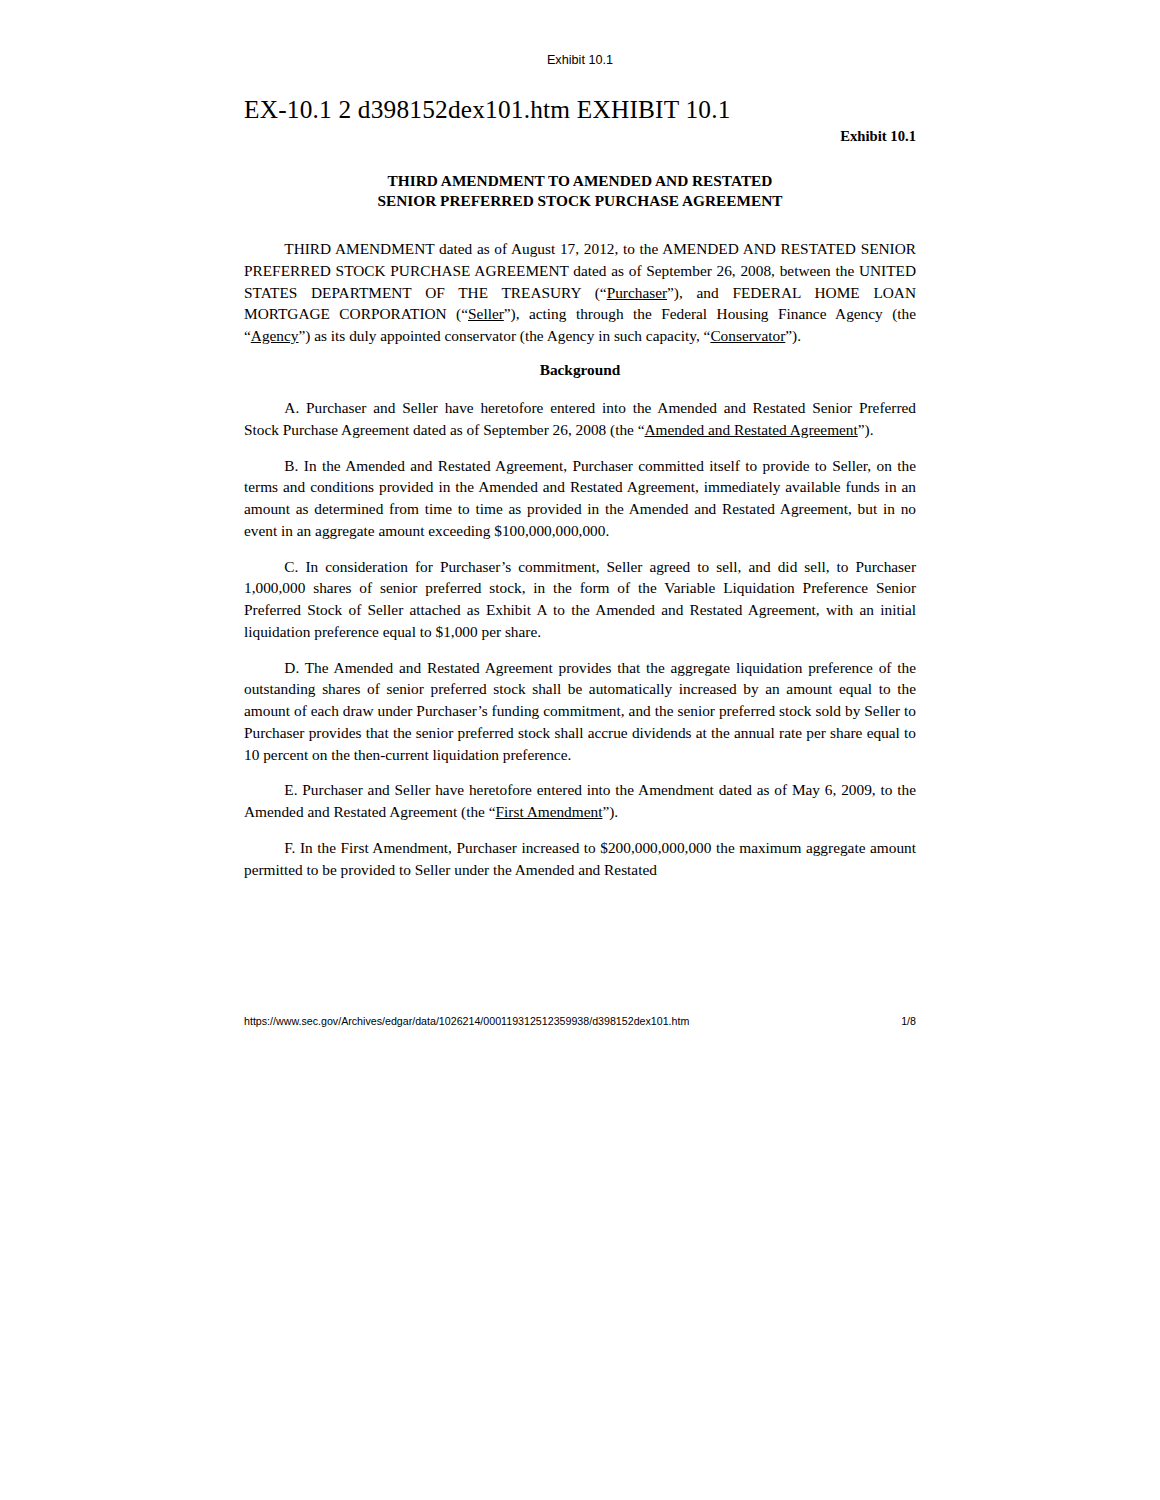Exhibit 10.1
EX-10.1 2 d398152dex101.htm EXHIBIT 10.1
Exhibit 10.1
THIRD AMENDMENT TO AMENDED AND RESTATED
SENIOR PREFERRED STOCK PURCHASE AGREEMENT
THIRD AMENDMENT dated as of August 17, 2012, to the AMENDED AND RESTATED SENIOR PREFERRED STOCK PURCHASE AGREEMENT dated as of September 26, 2008, between the UNITED STATES DEPARTMENT OF THE TREASURY (“Purchaser”), and FEDERAL HOME LOAN MORTGAGE CORPORATION (“Seller”), acting through the Federal Housing Finance Agency (the “Agency”) as its duly appointed conservator (the Agency in such capacity, “Conservator”).
Background
A. Purchaser and Seller have heretofore entered into the Amended and Restated Senior Preferred Stock Purchase Agreement dated as of September 26, 2008 (the “Amended and Restated Agreement”).
B. In the Amended and Restated Agreement, Purchaser committed itself to provide to Seller, on the terms and conditions provided in the Amended and Restated Agreement, immediately available funds in an amount as determined from time to time as provided in the Amended and Restated Agreement, but in no event in an aggregate amount exceeding $100,000,000,000.
C. In consideration for Purchaser’s commitment, Seller agreed to sell, and did sell, to Purchaser 1,000,000 shares of senior preferred stock, in the form of the Variable Liquidation Preference Senior Preferred Stock of Seller attached as Exhibit A to the Amended and Restated Agreement, with an initial liquidation preference equal to $1,000 per share.
D. The Amended and Restated Agreement provides that the aggregate liquidation preference of the outstanding shares of senior preferred stock shall be automatically increased by an amount equal to the amount of each draw under Purchaser’s funding commitment, and the senior preferred stock sold by Seller to Purchaser provides that the senior preferred stock shall accrue dividends at the annual rate per share equal to 10 percent on the then-current liquidation preference.
E. Purchaser and Seller have heretofore entered into the Amendment dated as of May 6, 2009, to the Amended and Restated Agreement (the “First Amendment”).
F. In the First Amendment, Purchaser increased to $200,000,000,000 the maximum aggregate amount permitted to be provided to Seller under the Amended and Restated
https://www.sec.gov/Archives/edgar/data/1026214/000119312512359938/d398152dex101.htm 1/8